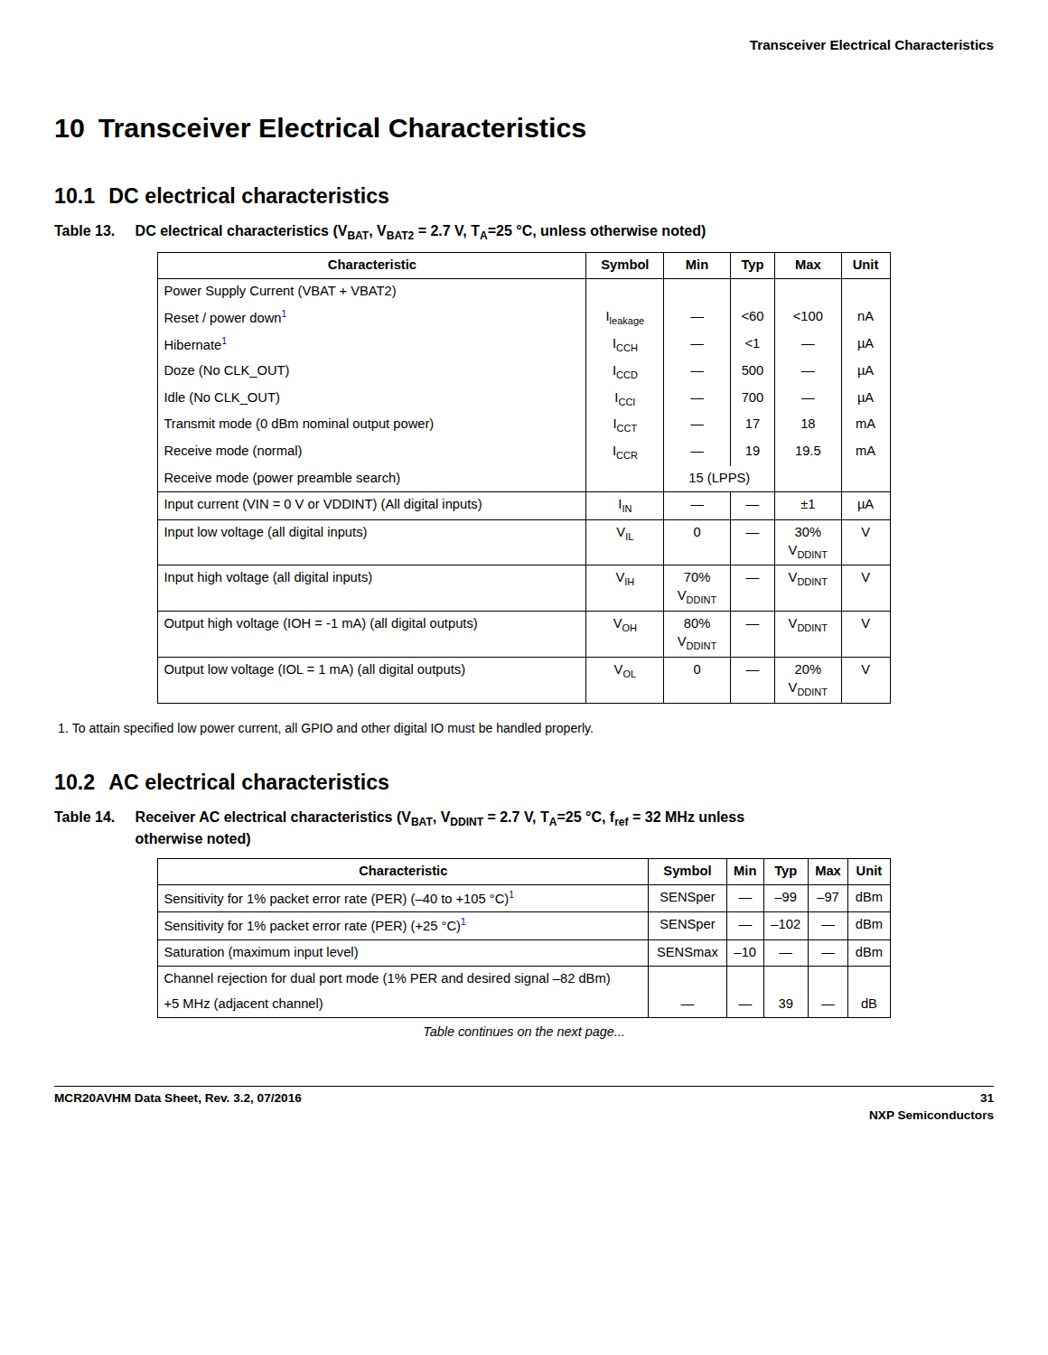Transceiver Electrical Characteristics
10 Transceiver Electrical Characteristics
10.1 DC electrical characteristics
Table 13. DC electrical characteristics (VBAT, VBAT2 = 2.7 V, TA=25 °C, unless otherwise noted)
| Characteristic | Symbol | Min | Typ | Max | Unit |
| --- | --- | --- | --- | --- | --- |
| Power Supply Current (VBAT + VBAT2) | | | | | |
| Reset / power down 1 | I leakage | — | <60 | <100 | nA |
| Hibernate 1 | I CCH | — | <1 | — | µA |
| Doze (No CLK_OUT) | I CCD | — | 500 | — | µA |
| Idle (No CLK_OUT) | I CCI | — | 700 | — | µA |
| Transmit mode (0 dBm nominal output power) | I CCT | — | 17 | 18 | mA |
| Receive mode (normal) | I CCR | — | 19 | 19.5 | mA |
| Receive mode (power preamble search) | | 15 (LPPS) | | |
| Input current (VIN = 0 V or VDDINT) (All digital inputs) | I IN | — | — | ±1 | µA |
| Input low voltage (all digital inputs) | V IL | 0 | — | 30% V DDINT | V |
| Input high voltage (all digital inputs) | V IH | 70% V DDINT | — | V DDINT | V |
| Output high voltage (IOH = -1 mA) (all digital outputs) | V OH | 80% V DDINT | — | V DDINT | V |
| Output low voltage (IOL = 1 mA) (all digital outputs) | V OL | 0 | — | 20% V DDINT | V |
To attain specified low power current, all GPIO and other digital IO must be handled properly.
10.2 AC electrical characteristics
Table 14. Receiver AC electrical characteristics (VBAT, VDDINT = 2.7 V, TA=25 °C, fref = 32 MHz unless otherwise noted)
| Characteristic | Symbol | Min | Typ | Max | Unit |
| --- | --- | --- | --- | --- | --- |
| Sensitivity for 1% packet error rate (PER) (–40 to +105 °C) 1 | SENSper | — | –99 | –97 | dBm |
| Sensitivity for 1% packet error rate (PER) (+25 °C) 1 | SENSper | — | –102 | — | dBm |
| Saturation (maximum input level) | SENSmax | –10 | — | — | dBm |
| Channel rejection for dual port mode (1% PER and desired signal –82 dBm) | | | | | |
| +5 MHz (adjacent channel) | — | — | 39 | — | dB |
Table continues on the next page...
MCR20AVHM Data Sheet, Rev. 3.2, 07/2016
31 NXP Semiconductors